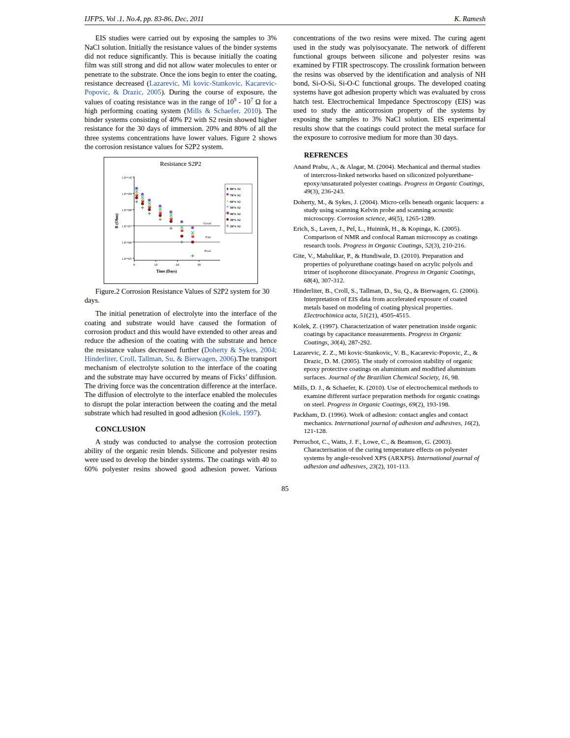IJFPS, Vol .1, No.4, pp. 83-86, Dec, 2011 K. Ramesh
EIS studies were carried out by exposing the samples to 3% NaCl solution. Initially the resistance values of the binder systems did not reduce significantly. This is because initially the coating film was still strong and did not allow water molecules to enter or penetrate to the substrate. Once the ions begin to enter the coating, resistance decreased (Lazarevic, Mi kovic-Stankovic, Kacarevic-Popovic, & Drazic, 2005). During the course of exposure, the values of coating resistance was in the range of 109 - 107 Ω for a high performing coating system (Mills & Schaefer, 2010). The binder systems consisting of 40% P2 with S2 resin showed higher resistance for the 30 days of immersion. 20% and 80% of all the three systems concentrations have lower values. Figure 2 shows the corrosion resistance values for S2P2 system.
Resistance S2P2
1.E+10 1.E+09 1.E+08 1.E+07 1.E+06 1.E+05 R (Ohm) 0 10 20 30 Time (Days) Good Fair Poor ✱ ✱ ✱ ✱ ✱ ✱ ✱ 80% S2 70% S2 60% S2 50% S2 ✱ 40% S2 30% S2 20% S2
Figure.2 Corrosion Resistance Values of S2P2 system for 30 days.
The initial penetration of electrolyte into the interface of the coating and substrate would have caused the formation of corrosion product and this would have extended to other areas and reduce the adhesion of the coating with the substrate and hence the resistance values decreased further (Doherty & Sykes, 2004; Hinderliter, Croll, Tallman, Su, & Bierwagen, 2006).The transport mechanism of electrolyte solution to the interface of the coating and the substrate may have occurred by means of Ficks’ diffusion. The driving force was the concentration difference at the interface. The diffusion of electrolyte to the interface enabled the molecules to disrupt the polar interaction between the coating and the metal substrate which had resulted in good adhesion (Kolek, 1997).
Conclusion
A study was conducted to analyse the corrosion protection ability of the organic resin blends. Silicone and polyester resins were used to develop the binder systems. The coatings with 40 to 60% polyester resins showed good adhesion power. Various concentrations of the two resins were mixed. The curing agent used in the study was polyisocyanate. The network of different functional groups between silicone and polyester resins was examined by FTIR spectroscopy. The crosslink formation between the resins was observed by the identification and analysis of NH bond, Si-O-Si, Si-O-C functional groups. The developed coating systems have got adhesion property which was evaluated by cross hatch test. Electrochemical Impedance Spectroscopy (EIS) was used to study the anticorrosion property of the systems by exposing the samples to 3% NaCl solution. EIS experimental results show that the coatings could protect the metal surface for the exposure to corrosive medium for more than 30 days.
Refrences
Anand Prabu, A., & Alagar, M. (2004). Mechanical and thermal studies of intercross-linked networks based on siliconized polyurethane-epoxy/unsaturated polyester coatings. Progress in Organic Coatings, 49(3), 236-243.
Doherty, M., & Sykes, J. (2004). Micro-cells beneath organic lacquers: a study using scanning Kelvin probe and scanning acoustic microscopy. Corrosion science, 46(5), 1265-1289.
Erich, S., Laven, J., Pel, L., Huinink, H., & Kopinga, K. (2005). Comparison of NMR and confocal Raman microscopy as coatings research tools. Progress in Organic Coatings, 52(3), 210-216.
Gite, V., Mahulikar, P., & Hundiwale, D. (2010). Preparation and properties of polyurethane coatings based on acrylic polyols and trimer of isophorone diisocyanate. Progress in Organic Coatings, 68(4), 307-312.
Hinderliter, B., Croll, S., Tallman, D., Su, Q., & Bierwagen, G. (2006). Interpretation of EIS data from accelerated exposure of coated metals based on modeling of coating physical properties. Electrochimica acta, 51(21), 4505-4515.
Kolek, Z. (1997). Characterization of water penetration inside organic coatings by capacitance measurements. Progress in Organic Coatings, 30(4), 287-292.
Lazarevic, Z. Z., Mi kovic-Stankovic, V. B., Kacarevic-Popovic, Z., & Drazic, D. M. (2005). The study of corrosion stability of organic epoxy protective coatings on aluminium and modified aluminium surfaces. Journal of the Brazilian Chemical Society, 16, 98.
Mills, D. J., & Schaefer, K. (2010). Use of electrochemical methods to examine different surface preparation methods for organic coatings on steel. Progress in Organic Coatings, 69(2), 193-198.
Packham, D. (1996). Work of adhesion: contact angles and contact mechanics. International journal of adhesion and adhesives, 16(2), 121-128.
Perruchot, C., Watts, J. F., Lowe, C., & Beamson, G. (2003). Characterisation of the curing temperature effects on polyester systems by angle-resolved XPS (ARXPS). International journal of adhesion and adhesives, 23(2), 101-113.
85